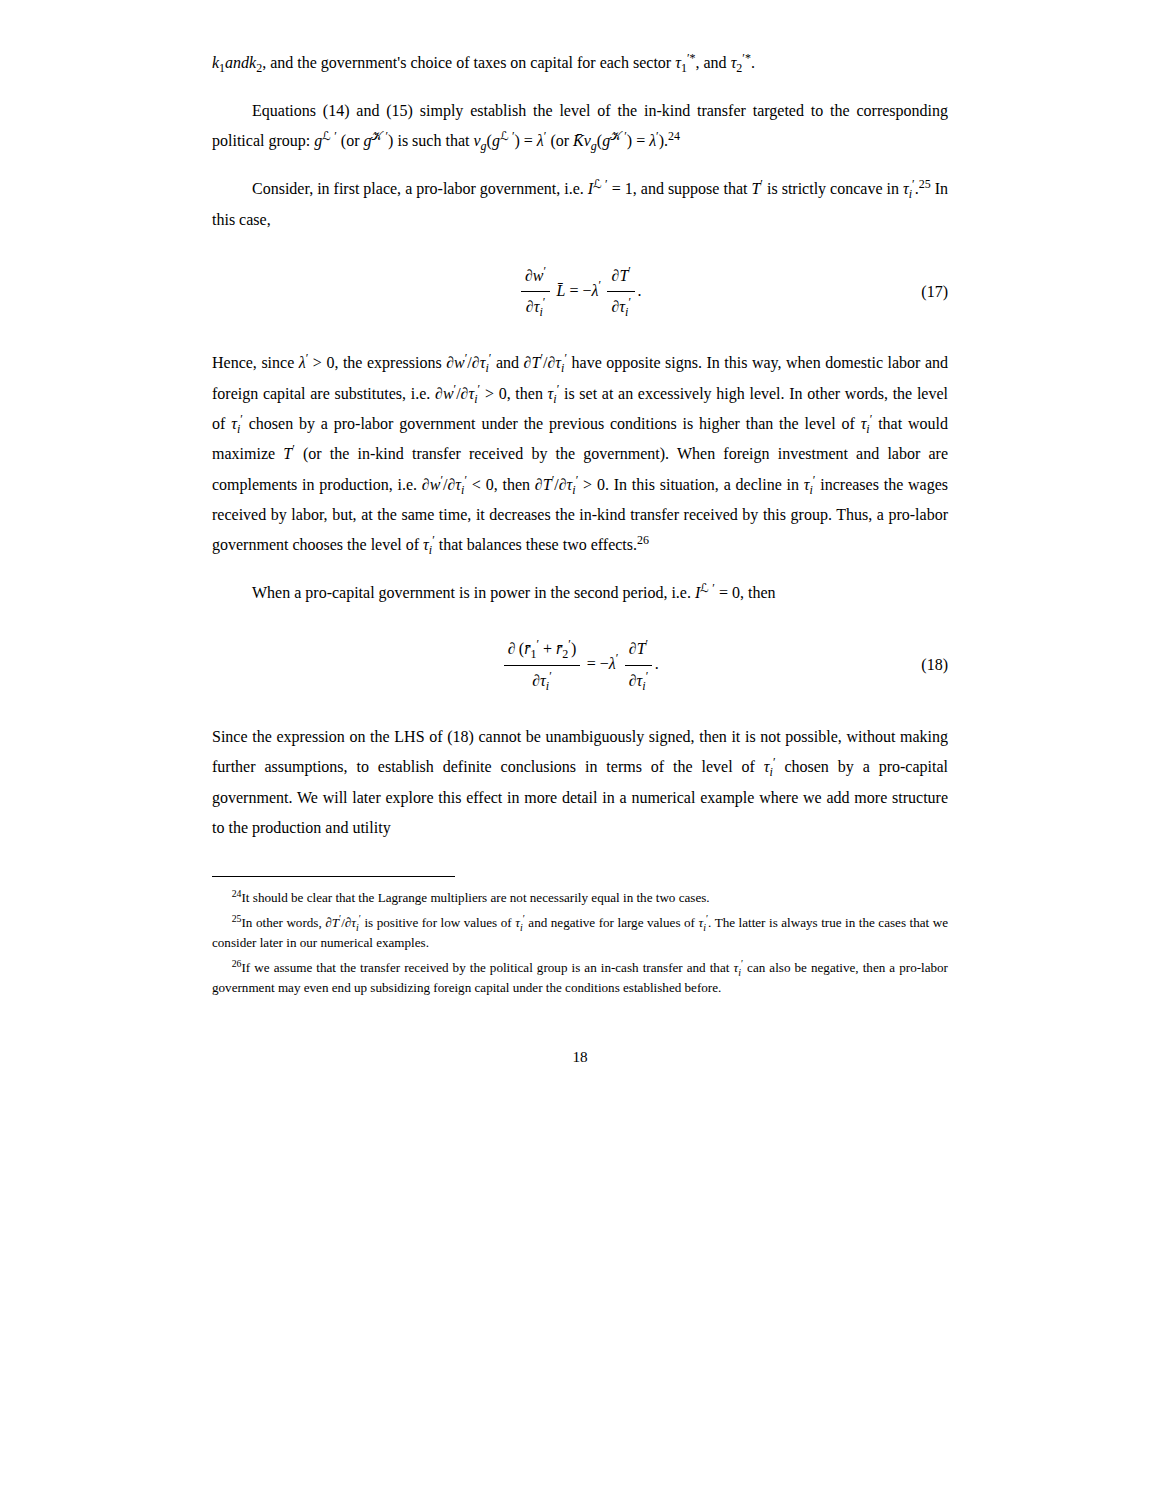k1andk2, and the government's choice of taxes on capital for each sector τ1′*, and τ2′*.
Equations (14) and (15) simply establish the level of the in-kind transfer targeted to the corresponding political group: gℒ ′ (or g𝒦 ′) is such that vg(gℒ ′) = λ′ (or K̄vg(g𝒦 ′) = λ′).24
Consider, in first place, a pro-labor government, i.e. Iℒ ′ = 1, and suppose that T′ is strictly concave in τi′.25 In this case,
∂w′∂τi′ L̄ = −λ′ ∂T′∂τi′. (17)
Hence, since λ′ > 0, the expressions ∂w′/∂τi′ and ∂T′/∂τi′ have opposite signs. In this way, when domestic labor and foreign capital are substitutes, i.e. ∂w′/∂τi′ > 0, then τi′ is set at an excessively high level. In other words, the level of τi′ chosen by a pro-labor government under the previous conditions is higher than the level of τi′ that would maximize T′ (or the in-kind transfer received by the government). When foreign investment and labor are complements in production, i.e. ∂w′/∂τi′ < 0, then ∂T′/∂τi′ > 0. In this situation, a decline in τi′ increases the wages received by labor, but, at the same time, it decreases the in-kind transfer received by this group. Thus, a pro-labor government chooses the level of τi′ that balances these two effects.26
When a pro-capital government is in power in the second period, i.e. Iℒ ′ = 0, then
∂ (r̄1′ + r̄2′)∂τi′ = −λ′ ∂T′∂τi′. (18)
Since the expression on the LHS of (18) cannot be unambiguously signed, then it is not possible, without making further assumptions, to establish definite conclusions in terms of the level of τi′ chosen by a pro-capital government. We will later explore this effect in more detail in a numerical example where we add more structure to the production and utility
24It should be clear that the Lagrange multipliers are not necessarily equal in the two cases.
25In other words, ∂T′/∂τi′ is positive for low values of τi′ and negative for large values of τi′. The latter is always true in the cases that we consider later in our numerical examples.
26If we assume that the transfer received by the political group is an in-cash transfer and that τi′ can also be negative, then a pro-labor government may even end up subsidizing foreign capital under the conditions established before.
18